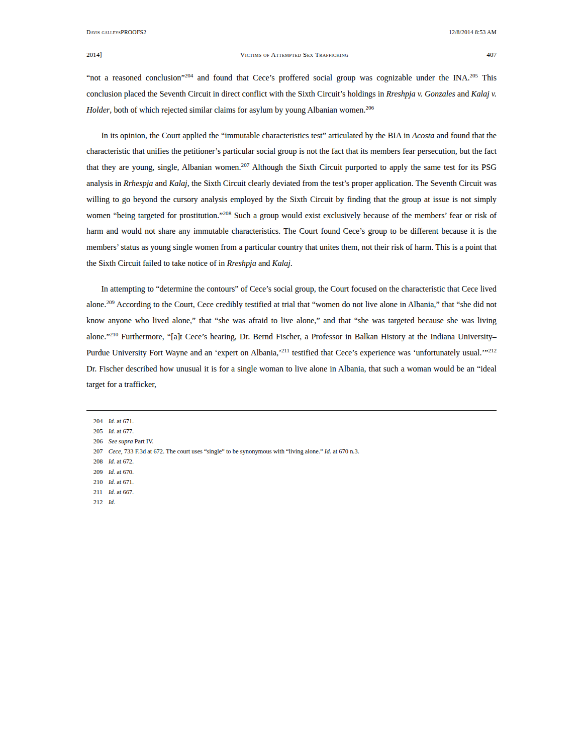Davis galleysPROOFS2 12/8/2014 8:53 AM
2014] Victims of Attempted Sex Trafficking 407
“not a reasoned conclusion”204 and found that Cece’s proffered social group was cognizable under the INA.205 This conclusion placed the Seventh Circuit in direct conflict with the Sixth Circuit’s holdings in Rreshpja v. Gonzales and Kalaj v. Holder, both of which rejected similar claims for asylum by young Albanian women.206
In its opinion, the Court applied the “immutable characteristics test” articulated by the BIA in Acosta and found that the characteristic that unifies the petitioner’s particular social group is not the fact that its members fear persecution, but the fact that they are young, single, Albanian women.207 Although the Sixth Circuit purported to apply the same test for its PSG analysis in Rrhespja and Kalaj, the Sixth Circuit clearly deviated from the test’s proper application. The Seventh Circuit was willing to go beyond the cursory analysis employed by the Sixth Circuit by finding that the group at issue is not simply women “being targeted for prostitution.”208 Such a group would exist exclusively because of the members’ fear or risk of harm and would not share any immutable characteristics. The Court found Cece’s group to be different because it is the members’ status as young single women from a particular country that unites them, not their risk of harm. This is a point that the Sixth Circuit failed to take notice of in Rreshpja and Kalaj.
In attempting to “determine the contours” of Cece’s social group, the Court focused on the characteristic that Cece lived alone.209 According to the Court, Cece credibly testified at trial that “women do not live alone in Albania,” that “she did not know anyone who lived alone,” that “she was afraid to live alone,” and that “she was targeted because she was living alone.”210 Furthermore, “[a]t Cece’s hearing, Dr. Bernd Fischer, a Professor in Balkan History at the Indiana University–Purdue University Fort Wayne and an ‘expert on Albania,’211 testified that Cece’s experience was ‘unfortunately usual.’”212 Dr. Fischer described how unusual it is for a single woman to live alone in Albania, that such a woman would be an “ideal target for a trafficker,
204 Id. at 671.
205 Id. at 677.
206 See supra Part IV.
207 Cece, 733 F.3d at 672. The court uses “single” to be synonymous with “living alone.” Id. at 670 n.3.
208 Id. at 672.
209 Id. at 670.
210 Id. at 671.
211 Id. at 667.
212 Id.